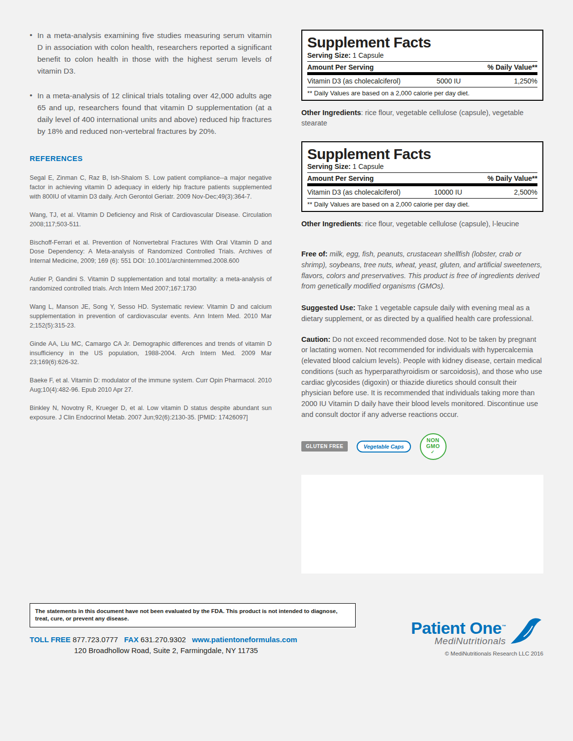•
In a meta-analysis examining five studies measuring serum vitamin D in association with colon health, researchers reported a significant benefit to colon health in those with the highest serum levels of vitamin D3.
•
In a meta-analysis of 12 clinical trials totaling over 42,000 adults age 65 and up, researchers found that vitamin D supplementation (at a daily level of 400 international units and above) reduced hip fractures by 18% and reduced non-vertebral fractures by 20%.
REFERENCES
Segal E, Zinman C, Raz B, Ish-Shalom S. Low patient compliance--a major negative factor in achieving vitamin D adequacy in elderly hip fracture patients supplemented with 800IU of vitamin D3 daily. Arch Gerontol Geriatr. 2009 Nov-Dec;49(3):364-7.
Wang, TJ, et al. Vitamin D Deficiency and Risk of Cardiovascular Disease. Circulation 2008;117;503-511.
Bischoff-Ferrari et al. Prevention of Nonvertebral Fractures With Oral Vitamin D and Dose Dependency: A Meta-analysis of Randomized Controlled Trials. Archives of Internal Medicine, 2009; 169 (6): 551 DOI: 10.1001/archinternmed.2008.600
Autier P, Gandini S. Vitamin D supplementation and total mortality: a meta-analysis of randomized controlled trials. Arch Intern Med 2007;167:1730
Wang L, Manson JE, Song Y, Sesso HD. Systematic review: Vitamin D and calcium supplementation in prevention of cardiovascular events. Ann Intern Med. 2010 Mar 2;152(5):315-23.
Ginde AA, Liu MC, Camargo CA Jr. Demographic differences and trends of vitamin D insufficiency in the US population, 1988-2004. Arch Intern Med. 2009 Mar 23;169(6):626-32.
Baeke F, et al. Vitamin D: modulator of the immune system. Curr Opin Pharmacol. 2010 Aug;10(4):482-96. Epub 2010 Apr 27.
Binkley N, Novotny R, Krueger D, et al. Low vitamin D status despite abundant sun exposure. J Clin Endocrinol Metab. 2007 Jun;92(6):2130-35. [PMID: 17426097]
Supplement Facts
Serving Size: 1 Capsule
| Amount Per Serving | | % Daily Value** |
| --- | --- | --- |
| Vitamin D3 (as cholecalciferol) | 5000 IU | 1,250% |
** Daily Values are based on a 2,000 calorie per day diet.
Other Ingredients: rice flour, vegetable cellulose (capsule), vegetable stearate
Supplement Facts
Serving Size: 1 Capsule
| Amount Per Serving | | % Daily Value** |
| --- | --- | --- |
| Vitamin D3 (as cholecalciferol) | 10000 IU | 2,500% |
** Daily Values are based on a 2,000 calorie per day diet.
Other Ingredients: rice flour, vegetable cellulose (capsule), l-leucine
Free of: milk, egg, fish, peanuts, crustacean shellfish (lobster, crab or shrimp), soybeans, tree nuts, wheat, yeast, gluten, and artificial sweeteners, flavors, colors and preservatives. This product is free of ingredients derived from genetically modified organisms (GMOs).
Suggested Use: Take 1 vegetable capsule daily with evening meal as a dietary supplement, or as directed by a qualified health care professional.
Caution: Do not exceed recommended dose. Not to be taken by pregnant or lactating women. Not recommended for individuals with hypercalcemia (elevated blood calcium levels). People with kidney disease, certain medical conditions (such as hyperparathyroidism or sarcoidosis), and those who use cardiac glycosides (digoxin) or thiazide diuretics should consult their physician before use. It is recommended that individuals taking more than 2000 IU Vitamin D daily have their blood levels monitored. Discontinue use and consult doctor if any adverse reactions occur.
GLUTEN FREE Vegetable Caps NON
GMO ✓
The statements in this document have not been evaluated by the FDA. This product is not intended to diagnose, treat, cure, or prevent any disease.
TOLL FREE 877.723.0777 FAX 631.270.9302 www.patientoneformulas.com 120 Broadhollow Road, Suite 2, Farmingdale, NY 11735
Patient One™
MediNutritionals
© MediNutritionals Research LLC 2016